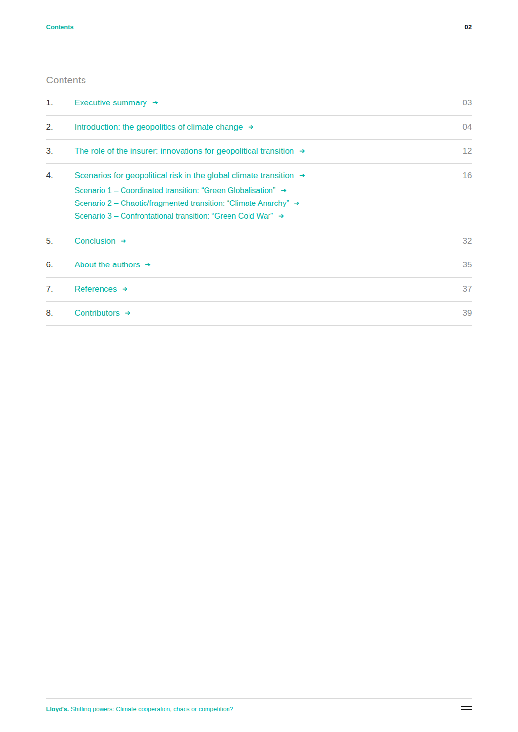Contents
02
Contents
| 1. | Executive summary ➔ | 03 |
| 2. | Introduction: the geopolitics of climate change ➔ | 04 |
| 3. | The role of the insurer: innovations for geopolitical transition ➔ | 12 |
| 4. | Scenarios for geopolitical risk in the global climate transition ➔ Scenario 1 – Coordinated transition: “Green Globalisation” ➔ Scenario 2 – Chaotic/fragmented transition: “Climate Anarchy” ➔ Scenario 3 – Confrontational transition: “Green Cold War” ➔ | 16 |
| 5. | Conclusion ➔ | 32 |
| 6. | About the authors ➔ | 35 |
| 7. | References ➔ | 37 |
| 8. | Contributors ➔ | 39 |
Lloyd's. Shifting powers: Climate cooperation, chaos or competition?